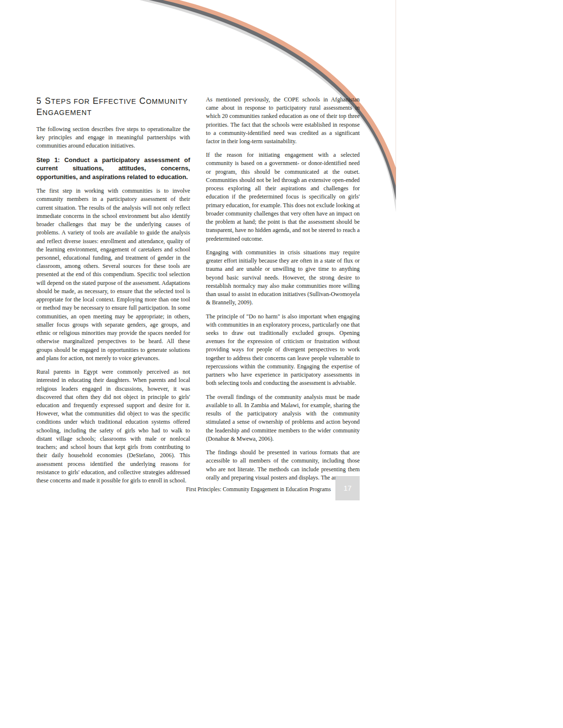5 STEPS FOR EFFECTIVE COMMUNITY
ENGAGEMENT
The following section describes five steps to operationalize the key principles and engage in meaningful partnerships with communities around education initiatives.
Step 1: Conduct a participatory assessment of current situations, attitudes, concerns, opportunities, and aspirations related to education.
The first step in working with communities is to involve community members in a participatory assessment of their current situation. The results of the analysis will not only reflect immediate concerns in the school environment but also identify broader challenges that may be the underlying causes of problems. A variety of tools are available to guide the analysis and reflect diverse issues: enrollment and attendance, quality of the learning environment, engagement of caretakers and school personnel, educational funding, and treatment of gender in the classroom, among others. Several sources for these tools are presented at the end of this compendium. Specific tool selection will depend on the stated purpose of the assessment. Adaptations should be made, as necessary, to ensure that the selected tool is appropriate for the local context. Employing more than one tool or method may be necessary to ensure full participation. In some communities, an open meeting may be appropriate; in others, smaller focus groups with separate genders, age groups, and ethnic or religious minorities may provide the spaces needed for otherwise marginalized perspectives to be heard. All these groups should be engaged in opportunities to generate solutions and plans for action, not merely to voice grievances.
Rural parents in Egypt were commonly perceived as not interested in educating their daughters. When parents and local religious leaders engaged in discussions, however, it was discovered that often they did not object in principle to girls' education and frequently expressed support and desire for it. However, what the communities did object to was the specific conditions under which traditional education systems offered schooling, including the safety of girls who had to walk to distant village schools; classrooms with male or nonlocal teachers; and school hours that kept girls from contributing to their daily household economies (DeStefano, 2006). This assessment process identified the underlying reasons for resistance to girls' education, and collective strategies addressed these concerns and made it possible for girls to enroll in school.
As mentioned previously, the COPE schools in Afghanistan came about in response to participatory rural assessments in which 20 communities ranked education as one of their top three priorities. The fact that the schools were established in response to a community-identified need was credited as a significant factor in their long-term sustainability.
If the reason for initiating engagement with a selected community is based on a government- or donor-identified need or program, this should be communicated at the outset. Communities should not be led through an extensive open-ended process exploring all their aspirations and challenges for education if the predetermined focus is specifically on girls' primary education, for example. This does not exclude looking at broader community challenges that very often have an impact on the problem at hand; the point is that the assessment should be transparent, have no hidden agenda, and not be steered to reach a predetermined outcome.
Engaging with communities in crisis situations may require greater effort initially because they are often in a state of flux or trauma and are unable or unwilling to give time to anything beyond basic survival needs. However, the strong desire to reestablish normalcy may also make communities more willing than usual to assist in education initiatives (Sullivan-Owomoyela & Brannelly, 2009).
The principle of "Do no harm" is also important when engaging with communities in an exploratory process, particularly one that seeks to draw out traditionally excluded groups. Opening avenues for the expression of criticism or frustration without providing ways for people of divergent perspectives to work together to address their concerns can leave people vulnerable to repercussions within the community. Engaging the expertise of partners who have experience in participatory assessments in both selecting tools and conducting the assessment is advisable.
The overall findings of the community analysis must be made available to all. In Zambia and Malawi, for example, sharing the results of the participatory analysis with the community stimulated a sense of ownership of problems and action beyond the leadership and committee members to the wider community (Donahue & Mwewa, 2006).
The findings should be presented in various formats that are accessible to all members of the community, including those who are not literate. The methods can include presenting them orally and preparing visual posters and displays. The arts
First Principles: Community Engagement in Education Programs
17